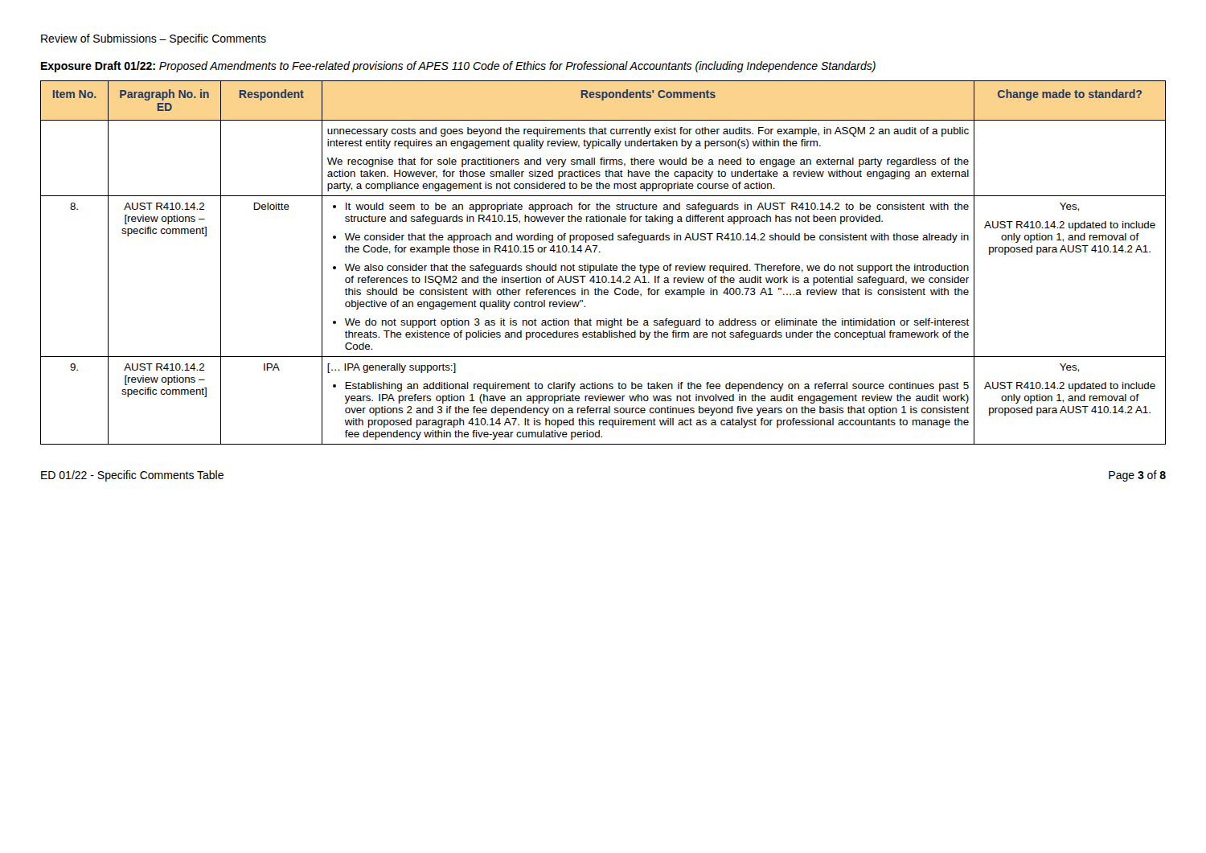Review of Submissions – Specific Comments
Exposure Draft 01/22: Proposed Amendments to Fee-related provisions of APES 110 Code of Ethics for Professional Accountants (including Independence Standards)
| Item No. | Paragraph No. in ED | Respondent | Respondents' Comments | Change made to standard? |
| --- | --- | --- | --- | --- |
| | | | unnecessary costs and goes beyond the requirements that currently exist for other audits. For example, in ASQM 2 an audit of a public interest entity requires an engagement quality review, typically undertaken by a person(s) within the firm. We recognise that for sole practitioners and very small firms, there would be a need to engage an external party regardless of the action taken. However, for those smaller sized practices that have the capacity to undertake a review without engaging an external party, a compliance engagement is not considered to be the most appropriate course of action. | |
| 8. | AUST R410.14.2 [review options – specific comment] | Deloitte | It would seem to be an appropriate approach for the structure and safeguards in AUST R410.14.2 to be consistent with the structure and safeguards in R410.15, however the rationale for taking a different approach has not been provided. We consider that the approach and wording of proposed safeguards in AUST R410.14.2 should be consistent with those already in the Code, for example those in R410.15 or 410.14 A7. We also consider that the safeguards should not stipulate the type of review required. Therefore, we do not support the introduction of references to ISQM2 and the insertion of AUST 410.14.2 A1. If a review of the audit work is a potential safeguard, we consider this should be consistent with other references in the Code, for example in 400.73 A1 "….a review that is consistent with the objective of an engagement quality control review". We do not support option 3 as it is not action that might be a safeguard to address or eliminate the intimidation or self-interest threats. The existence of policies and procedures established by the firm are not safeguards under the conceptual framework of the Code. | Yes, AUST R410.14.2 updated to include only option 1, and removal of proposed para AUST 410.14.2 A1. |
| 9. | AUST R410.14.2 [review options – specific comment] | IPA | [… IPA generally supports:] Establishing an additional requirement to clarify actions to be taken if the fee dependency on a referral source continues past 5 years. IPA prefers option 1 (have an appropriate reviewer who was not involved in the audit engagement review the audit work) over options 2 and 3 if the fee dependency on a referral source continues beyond five years on the basis that option 1 is consistent with proposed paragraph 410.14 A7. It is hoped this requirement will act as a catalyst for professional accountants to manage the fee dependency within the five-year cumulative period. | Yes, AUST R410.14.2 updated to include only option 1, and removal of proposed para AUST 410.14.2 A1. |
ED 01/22 - Specific Comments Table
Page 3 of 8